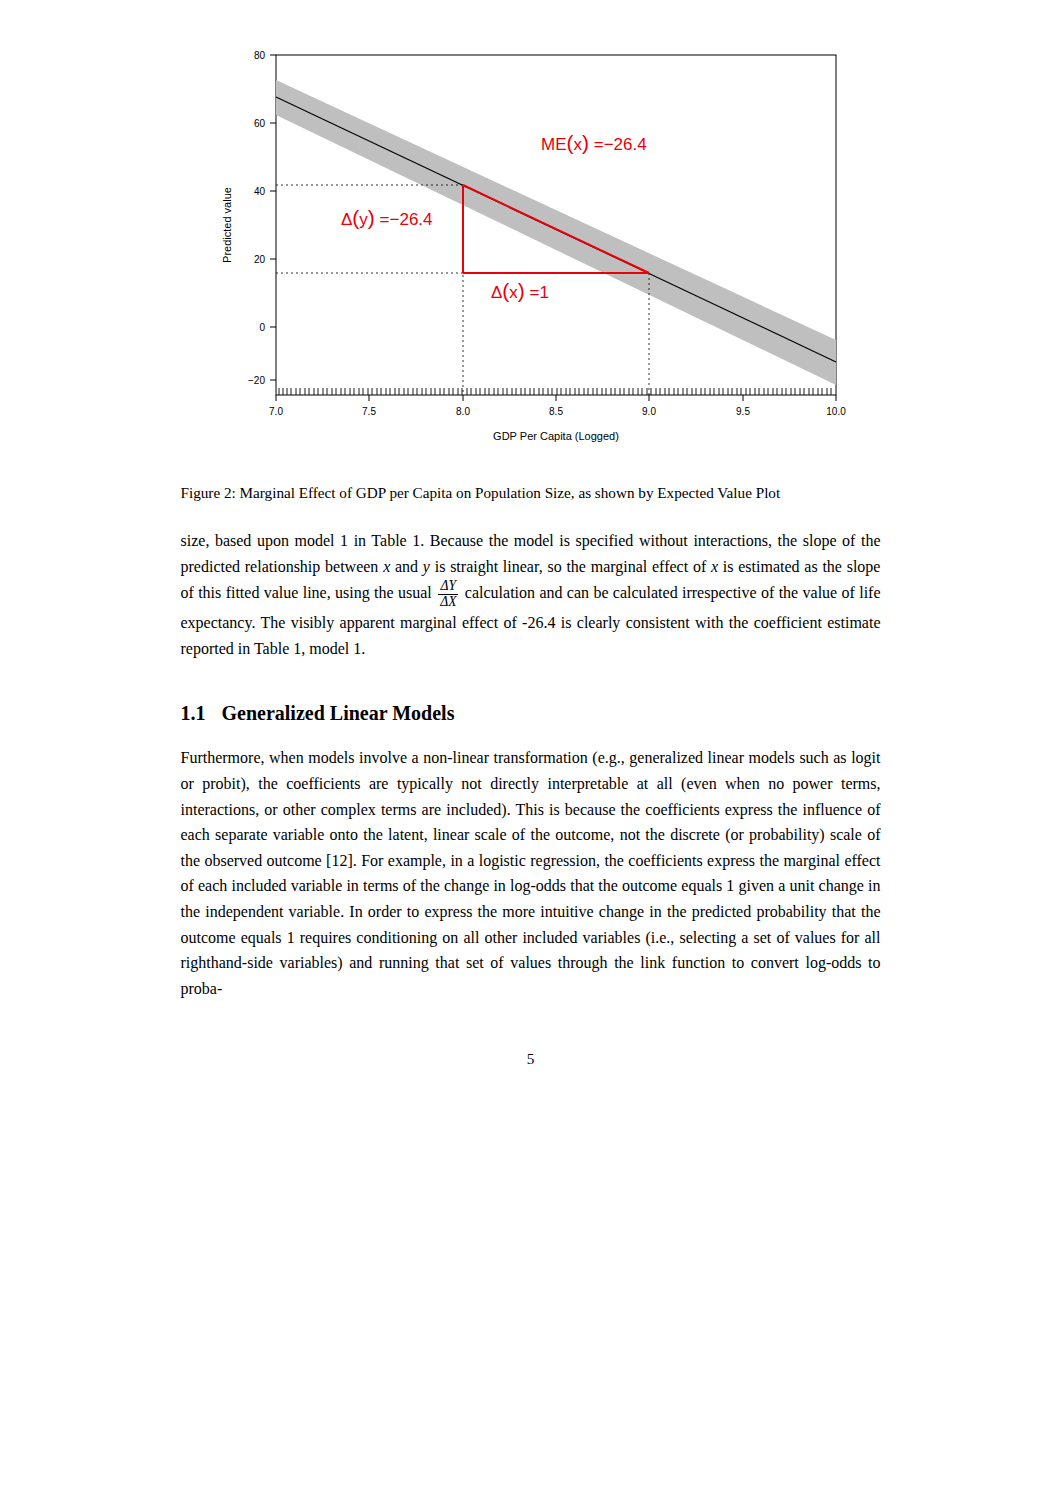ME(x) =−26.4 Δ(y) =−26.4 Δ(x) =1 80 60 40 20 0 −20 Predicted value 7.0 7.5 8.0 8.5 9.0 9.5 10.0 GDP Per Capita (Logged)
Figure 2: Marginal Effect of GDP per Capita on Population Size, as shown by Expected Value Plot
size, based upon model 1 in Table 1. Because the model is specified without interactions, the slope of the predicted relationship between x and y is straight linear, so the marginal effect of x is estimated as the slope of this fitted value line, using the usual ΔY ΔX calculation and can be calculated irrespective of the value of life expectancy. The visibly apparent marginal effect of -26.4 is clearly consistent with the coefficient estimate reported in Table 1, model 1.
1.1 Generalized Linear Models
Furthermore, when models involve a non-linear transformation (e.g., generalized linear models such as logit or probit), the coefficients are typically not directly interpretable at all (even when no power terms, interactions, or other complex terms are included). This is because the coefficients express the influence of each separate variable onto the latent, linear scale of the outcome, not the discrete (or probability) scale of the observed outcome [12]. For example, in a logistic regression, the coefficients express the marginal effect of each included variable in terms of the change in log-odds that the outcome equals 1 given a unit change in the independent variable. In order to express the more intuitive change in the predicted probability that the outcome equals 1 requires conditioning on all other included variables (i.e., selecting a set of values for all righthand-side variables) and running that set of values through the link function to convert log-odds to proba-
5